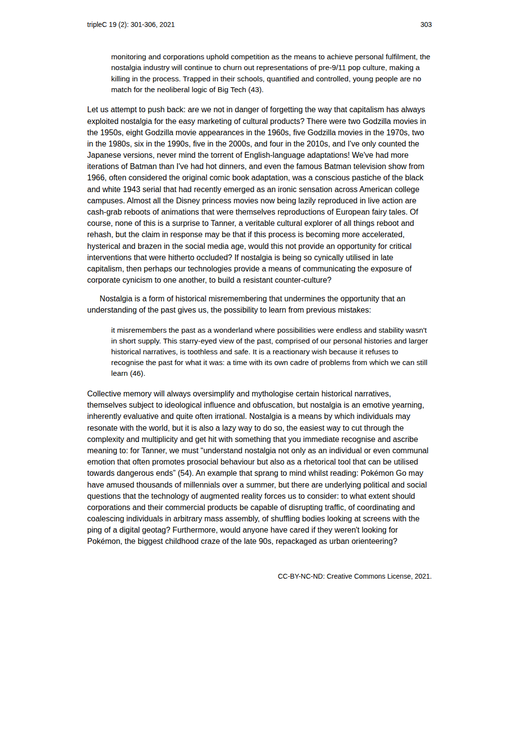tripleC 19 (2): 301-306, 2021 303
monitoring and corporations uphold competition as the means to achieve personal fulfilment, the nostalgia industry will continue to churn out representations of pre-9/11 pop culture, making a killing in the process. Trapped in their schools, quantified and controlled, young people are no match for the neoliberal logic of Big Tech (43).
Let us attempt to push back: are we not in danger of forgetting the way that capitalism has always exploited nostalgia for the easy marketing of cultural products? There were two Godzilla movies in the 1950s, eight Godzilla movie appearances in the 1960s, five Godzilla movies in the 1970s, two in the 1980s, six in the 1990s, five in the 2000s, and four in the 2010s, and I've only counted the Japanese versions, never mind the torrent of English-language adaptations! We've had more iterations of Batman than I've had hot dinners, and even the famous Batman television show from 1966, often considered the original comic book adaptation, was a conscious pastiche of the black and white 1943 serial that had recently emerged as an ironic sensation across American college campuses. Almost all the Disney princess movies now being lazily reproduced in live action are cash-grab reboots of animations that were themselves reproductions of European fairy tales. Of course, none of this is a surprise to Tanner, a veritable cultural explorer of all things reboot and rehash, but the claim in response may be that if this process is becoming more accelerated, hysterical and brazen in the social media age, would this not provide an opportunity for critical interventions that were hitherto occluded? If nostalgia is being so cynically utilised in late capitalism, then perhaps our technologies provide a means of communicating the exposure of corporate cynicism to one another, to build a resistant counter-culture?
Nostalgia is a form of historical misremembering that undermines the opportunity that an understanding of the past gives us, the possibility to learn from previous mistakes:
it misremembers the past as a wonderland where possibilities were endless and stability wasn't in short supply. This starry-eyed view of the past, comprised of our personal histories and larger historical narratives, is toothless and safe. It is a reactionary wish because it refuses to recognise the past for what it was: a time with its own cadre of problems from which we can still learn (46).
Collective memory will always oversimplify and mythologise certain historical narratives, themselves subject to ideological influence and obfuscation, but nostalgia is an emotive yearning, inherently evaluative and quite often irrational. Nostalgia is a means by which individuals may resonate with the world, but it is also a lazy way to do so, the easiest way to cut through the complexity and multiplicity and get hit with something that you immediate recognise and ascribe meaning to: for Tanner, we must “understand nostalgia not only as an individual or even communal emotion that often promotes prosocial behaviour but also as a rhetorical tool that can be utilised towards dangerous ends” (54). An example that sprang to mind whilst reading: Pokémon Go may have amused thousands of millennials over a summer, but there are underlying political and social questions that the technology of augmented reality forces us to consider: to what extent should corporations and their commercial products be capable of disrupting traffic, of coordinating and coalescing individuals in arbitrary mass assembly, of shuffling bodies looking at screens with the ping of a digital geotag? Furthermore, would anyone have cared if they weren't looking for Pokémon, the biggest childhood craze of the late 90s, repackaged as urban orienteering?
CC-BY-NC-ND: Creative Commons License, 2021.